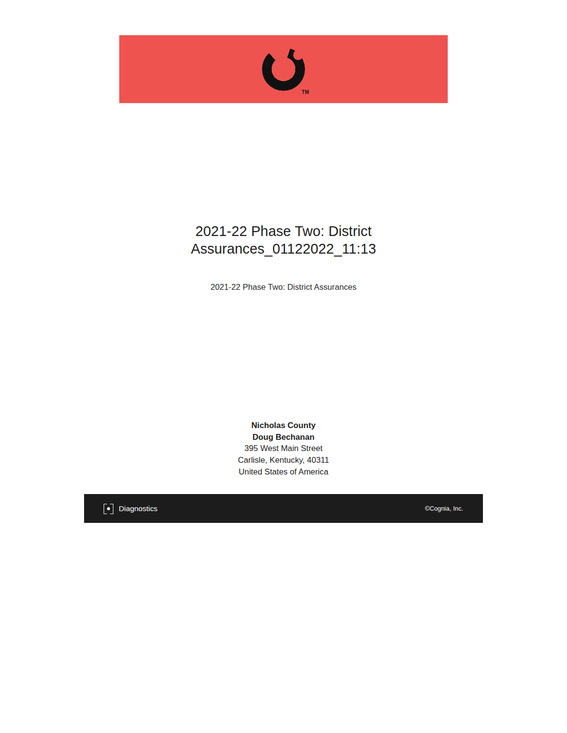TM
2021-22 Phase Two: District Assurances_01122022_11:13
2021-22 Phase Two: District Assurances
Nicholas County
Doug Bechanan
395 West Main Street
Carlisle, Kentucky, 40311
United States of America
Diagnostics
©Cognia, Inc.